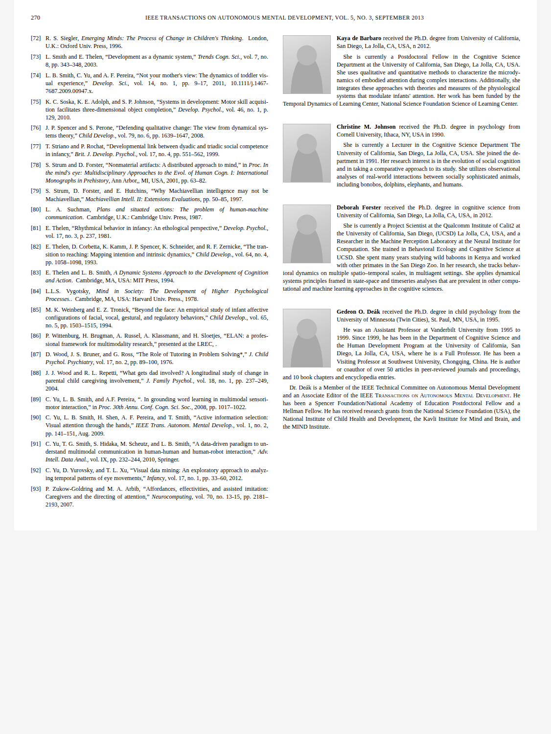270 IEEE Transactions on Autonomous Mental Development, Vol. 5, No. 3, September 2013
[72] R. S. Siegler, Emerging Minds: The Process of Change in Children's Thinking. London, U.K.: Oxford Univ. Press, 1996.
[73] L. Smith and E. Thelen, “Development as a dynamic system,” Trends Cogn. Sci., vol. 7, no. 8, pp. 343–348, 2003.
[74] L. B. Smith, C. Yu, and A. F. Pereira, “Not your mother's view: The dynamics of toddler visual experience,” Develop. Sci., vol. 14, no. 1, pp. 9–17, 2011, 10.1111/j.1467-7687.2009.00947.x.
[75] K. C. Soska, K. E. Adolph, and S. P. Johnson, “Systems in development: Motor skill acquisition facilitates three-dimensional object completion,” Develop. Psychol., vol. 46, no. 1, p. 129, 2010.
[76] J. P. Spencer and S. Perone, “Defending qualitative change: The view from dynamical systems theory,” Child Develop., vol. 79, no. 6, pp. 1639–1647, 2008.
[77] T. Striano and P. Rochat, “Developmental link between dyadic and triadic social competence in infancy,” Brit. J. Develop. Psychol., vol. 17, no. 4, pp. 551–562, 1999.
[78] S. Strum and D. Forster, “Nonmaterial artifacts: A distributed approach to mind,” in Proc. In the mind's eye: Multidisciplinary Approaches to the Evol. of Human Cogn. I: International Monographs in Prehistory, Ann Arbor,, MI, USA, 2001, pp. 63–82.
[79] S. Strum, D. Forster, and E. Hutchins, “Why Machiavellian intelligence may not be Machiavellian,” Machiavellian Intell. II: Extensions Evaluations, pp. 50–85, 1997.
[80] L. A. Suchman, Plans and situated actions: The problem of human-machine communication. Cambridge, U.K.: Cambridge Univ. Press, 1987.
[81] E. Thelen, “Rhythmical behavior in infancy: An ethological perspective,” Develop. Psychol., vol. 17, no. 3, p. 237, 1981.
[82] E. Thelen, D. Corbetta, K. Kamm, J. P. Spencer, K. Schneider, and R. F. Zernicke, “The transition to reaching: Mapping intention and intrinsic dynamics,” Child Develop., vol. 64, no. 4, pp. 1058–1098, 1993.
[83] E. Thelen and L. B. Smith, A Dynamic Systems Approach to the Development of Cognition and Action. Cambridge, MA, USA: MIT Press, 1994.
[84] L.L.S. Vygotsky, Mind in Society: The Development of Higher Psychological Processes.. Cambridge, MA, USA: Harvard Univ. Press., 1978.
[85] M. K. Weinberg and E. Z. Tronick, “Beyond the face: An empirical study of infant affective configurations of facial, vocal, gestural, and regulatory behaviors,” Child Develop., vol. 65, no. 5, pp. 1503–1515, 1994.
[86] P. Wittenburg, H. Brugman, A. Russel, A. Klassmann, and H. Sloetjes, “ELAN: a professional framework for multimodality research,” presented at the LREC, .
[87] D. Wood, J. S. Bruner, and G. Ross, “The Role of Tutoring in Problem Solving*,” J. Child Psychol. Psychiatry, vol. 17, no. 2, pp. 89–100, 1976.
[88] J. J. Wood and R. L. Repetti, “What gets dad involved? A longitudinal study of change in parental child caregiving involvement,” J. Family Psychol., vol. 18, no. 1, pp. 237–249, 2004.
[89] C. Yu, L. B. Smith, and A.F. Pereira, “. In grounding word learning in multimodal sensorimotor interaction,” in Proc. 30th Annu. Conf. Cogn. Sci. Soc., 2008, pp. 1017–1022.
[90] C. Yu, L. B. Smith, H. Shen, A. F. Pereira, and T. Smith, “Active information selection: Visual attention through the hands,” IEEE Trans. Autonom. Mental Develop., vol. 1, no. 2, pp. 141–151, Aug. 2009.
[91] C. Yu, T. G. Smith, S. Hidaka, M. Scheutz, and L. B. Smith, “A data-driven paradigm to understand multimodal communication in human-human and human-robot interaction,” Adv. Intell. Data Anal., vol. IX, pp. 232–244, 2010, Springer.
[92] C. Yu, D. Yurovsky, and T. L. Xu, “Visual data mining: An exploratory approach to analyzing temporal patterns of eye movements,” Infancy, vol. 17, no. 1, pp. 33–60, 2012.
[93] P. Zukow-Goldring and M. A. Arbib, “Affordances, effectivities, and assisted imitation: Caregivers and the directing of attention,” Neurocomputing, vol. 70, no. 13-15, pp. 2181–2193, 2007.
Kaya de Barbaro received the Ph.D. degree from University of California, San Diego, La Jolla, CA, USA, n 2012.
She is currently a Postdoctoral Fellow in the Cognitive Science Department at the University of California, San Diego, La Jolla, CA, USA. She uses qualitative and quantitative methods to characterize the microdynamics of embodied attention during complex interactions. Additionally, she integrates these approaches with theories and measures of the physiological systems that modulate infants' attention. Her work has been funded by the Temporal Dynamics of Learning Center, National Science Foundation Science of Learning Center.
Christine M. Johnson received the Ph.D. degree in psychology from Cornell University, Ithaca, NY, USA in 1990.
She is currently a Lecturer in the Cognitive Science Department The University of California, San Diego, La Jolla, CA, USA. She joined the department in 1991. Her research interest is in the evolution of social cognition and in taking a comparative approach to its study. She utilizes observational analyses of real-world interactions between socially sophisticated animals, including bonobos, dolphins, elephants, and humans.
Deborah Forster received the Ph.D. degree in cognitive science from University of California, San Diego, La Jolla, CA, USA, in 2012.
She is currently a Project Scientist at the Qualcomm Institute of Calit2 at the University of California, San Diego, (UCSD) La Jolla, CA, USA, and a Researcher in the Machine Perception Laboratory at the Neural Institute for Computation. She trained in Behavioral Ecology and Cognitive Science at UCSD. She spent many years studying wild baboons in Kenya and worked with other primates in the San Diego Zoo. In her research, she tracks behavioral dynamics on multiple spatio–temporal scales, in multiagent settings. She applies dynamical systems principles framed in state-space and timeseries analyses that are prevalent in other computational and machine learning approaches in the cognitive sciences.
Gedeon O. Deák received the Ph.D. degree in child psychology from the University of Minnesota (Twin Cities), St. Paul, MN, USA, in 1995.
He was an Assistant Professor at Vanderbilt University from 1995 to 1999. Since 1999, he has been in the Department of Cognitive Science and the Human Development Program at the University of California, San Diego, La Jolla, CA, USA, where he is a Full Professor. He has been a Visiting Professor at Southwest University, Chongqing, China. He is author or coauthor of over 50 articles in peer-reviewed journals and proceedings, and 10 book chapters and encyclopedia entries.
Dr. Deák is a Member of the IEEE Technical Committee on Autonomous Mental Development and an Associate Editor of the IEEE Transactions on Autonomous Mental Development. He has been a Spencer Foundation/National Academy of Education Postdoctoral Fellow and a Hellman Fellow. He has received research grants from the National Science Foundation (USA), the National Institute of Child Health and Development, the Kavli Institute for Mind and Brain, and the MIND Institute.